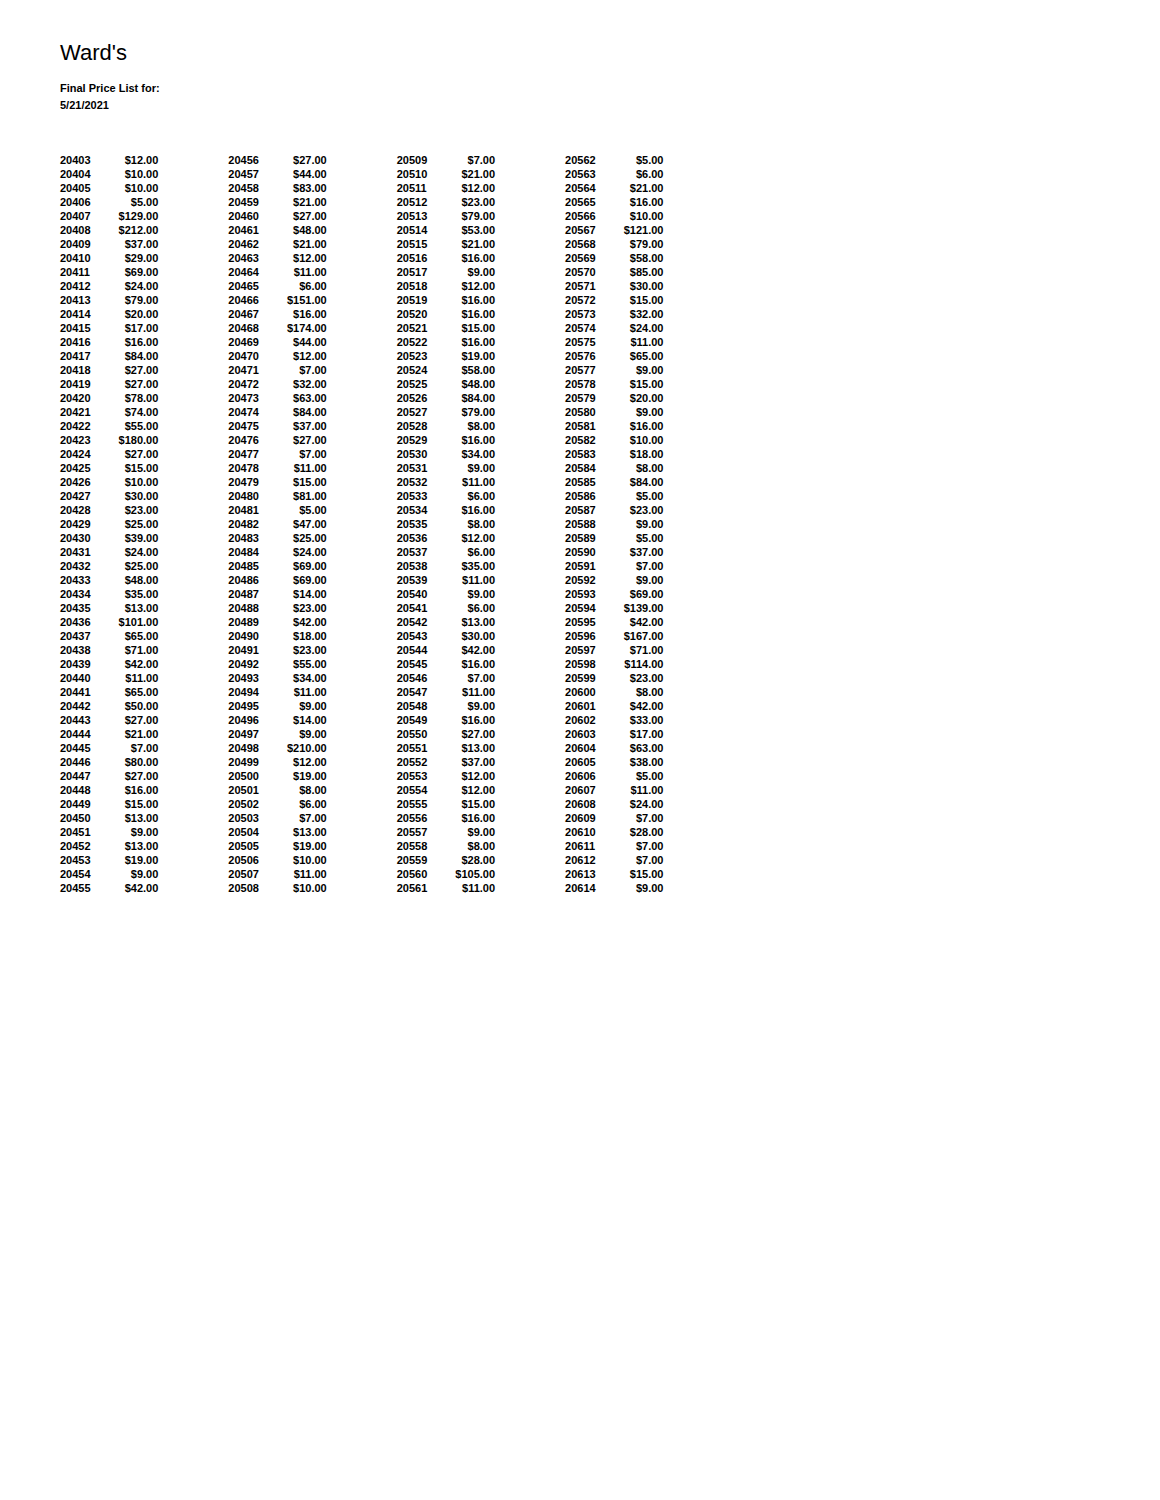Ward's
Final Price List for:
5/21/2021
| 20403 | $12.00 | 20456 | $27.00 | 20509 | $7.00 | 20562 | $5.00 |
| 20404 | $10.00 | 20457 | $44.00 | 20510 | $21.00 | 20563 | $6.00 |
| 20405 | $10.00 | 20458 | $83.00 | 20511 | $12.00 | 20564 | $21.00 |
| 20406 | $5.00 | 20459 | $21.00 | 20512 | $23.00 | 20565 | $16.00 |
| 20407 | $129.00 | 20460 | $27.00 | 20513 | $79.00 | 20566 | $10.00 |
| 20408 | $212.00 | 20461 | $48.00 | 20514 | $53.00 | 20567 | $121.00 |
| 20409 | $37.00 | 20462 | $21.00 | 20515 | $21.00 | 20568 | $79.00 |
| 20410 | $29.00 | 20463 | $12.00 | 20516 | $16.00 | 20569 | $58.00 |
| 20411 | $69.00 | 20464 | $11.00 | 20517 | $9.00 | 20570 | $85.00 |
| 20412 | $24.00 | 20465 | $6.00 | 20518 | $12.00 | 20571 | $30.00 |
| 20413 | $79.00 | 20466 | $151.00 | 20519 | $16.00 | 20572 | $15.00 |
| 20414 | $20.00 | 20467 | $16.00 | 20520 | $16.00 | 20573 | $32.00 |
| 20415 | $17.00 | 20468 | $174.00 | 20521 | $15.00 | 20574 | $24.00 |
| 20416 | $16.00 | 20469 | $44.00 | 20522 | $16.00 | 20575 | $11.00 |
| 20417 | $84.00 | 20470 | $12.00 | 20523 | $19.00 | 20576 | $65.00 |
| 20418 | $27.00 | 20471 | $7.00 | 20524 | $58.00 | 20577 | $9.00 |
| 20419 | $27.00 | 20472 | $32.00 | 20525 | $48.00 | 20578 | $15.00 |
| 20420 | $78.00 | 20473 | $63.00 | 20526 | $84.00 | 20579 | $20.00 |
| 20421 | $74.00 | 20474 | $84.00 | 20527 | $79.00 | 20580 | $9.00 |
| 20422 | $55.00 | 20475 | $37.00 | 20528 | $8.00 | 20581 | $16.00 |
| 20423 | $180.00 | 20476 | $27.00 | 20529 | $16.00 | 20582 | $10.00 |
| 20424 | $27.00 | 20477 | $7.00 | 20530 | $34.00 | 20583 | $18.00 |
| 20425 | $15.00 | 20478 | $11.00 | 20531 | $9.00 | 20584 | $8.00 |
| 20426 | $10.00 | 20479 | $15.00 | 20532 | $11.00 | 20585 | $84.00 |
| 20427 | $30.00 | 20480 | $81.00 | 20533 | $6.00 | 20586 | $5.00 |
| 20428 | $23.00 | 20481 | $5.00 | 20534 | $16.00 | 20587 | $23.00 |
| 20429 | $25.00 | 20482 | $47.00 | 20535 | $8.00 | 20588 | $9.00 |
| 20430 | $39.00 | 20483 | $25.00 | 20536 | $12.00 | 20589 | $5.00 |
| 20431 | $24.00 | 20484 | $24.00 | 20537 | $6.00 | 20590 | $37.00 |
| 20432 | $25.00 | 20485 | $69.00 | 20538 | $35.00 | 20591 | $7.00 |
| 20433 | $48.00 | 20486 | $69.00 | 20539 | $11.00 | 20592 | $9.00 |
| 20434 | $35.00 | 20487 | $14.00 | 20540 | $9.00 | 20593 | $69.00 |
| 20435 | $13.00 | 20488 | $23.00 | 20541 | $6.00 | 20594 | $139.00 |
| 20436 | $101.00 | 20489 | $42.00 | 20542 | $13.00 | 20595 | $42.00 |
| 20437 | $65.00 | 20490 | $18.00 | 20543 | $30.00 | 20596 | $167.00 |
| 20438 | $71.00 | 20491 | $23.00 | 20544 | $42.00 | 20597 | $71.00 |
| 20439 | $42.00 | 20492 | $55.00 | 20545 | $16.00 | 20598 | $114.00 |
| 20440 | $11.00 | 20493 | $34.00 | 20546 | $7.00 | 20599 | $23.00 |
| 20441 | $65.00 | 20494 | $11.00 | 20547 | $11.00 | 20600 | $8.00 |
| 20442 | $50.00 | 20495 | $9.00 | 20548 | $9.00 | 20601 | $42.00 |
| 20443 | $27.00 | 20496 | $14.00 | 20549 | $16.00 | 20602 | $33.00 |
| 20444 | $21.00 | 20497 | $9.00 | 20550 | $27.00 | 20603 | $17.00 |
| 20445 | $7.00 | 20498 | $210.00 | 20551 | $13.00 | 20604 | $63.00 |
| 20446 | $80.00 | 20499 | $12.00 | 20552 | $37.00 | 20605 | $38.00 |
| 20447 | $27.00 | 20500 | $19.00 | 20553 | $12.00 | 20606 | $5.00 |
| 20448 | $16.00 | 20501 | $8.00 | 20554 | $12.00 | 20607 | $11.00 |
| 20449 | $15.00 | 20502 | $6.00 | 20555 | $15.00 | 20608 | $24.00 |
| 20450 | $13.00 | 20503 | $7.00 | 20556 | $16.00 | 20609 | $7.00 |
| 20451 | $9.00 | 20504 | $13.00 | 20557 | $9.00 | 20610 | $28.00 |
| 20452 | $13.00 | 20505 | $19.00 | 20558 | $8.00 | 20611 | $7.00 |
| 20453 | $19.00 | 20506 | $10.00 | 20559 | $28.00 | 20612 | $7.00 |
| 20454 | $9.00 | 20507 | $11.00 | 20560 | $105.00 | 20613 | $15.00 |
| 20455 | $42.00 | 20508 | $10.00 | 20561 | $11.00 | 20614 | $9.00 |